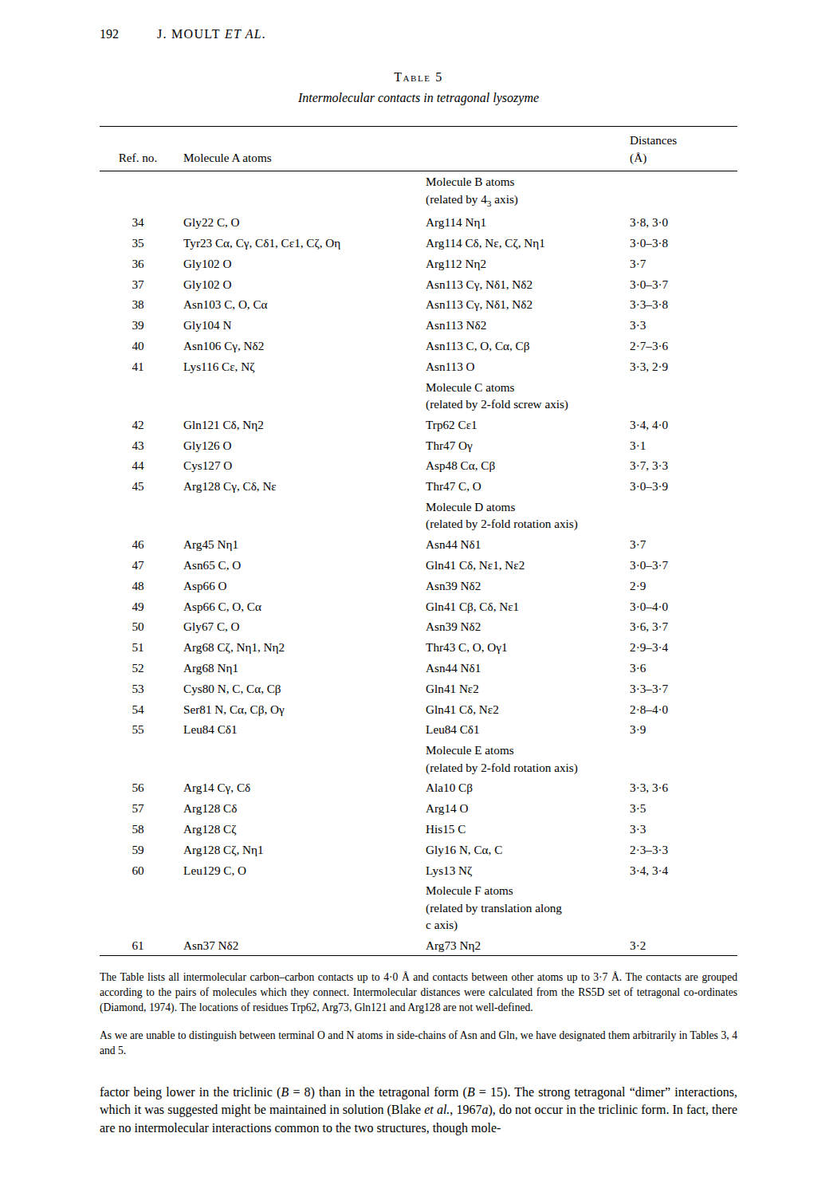192 J. MOULT ET AL.
Table 5
Intermolecular contacts in tetragonal lysozyme
| Ref. no. | Molecule A atoms | | Distances (Å) |
| --- | --- | --- | --- |
| | | Molecule B atoms (related by 4 3 axis) | |
| 34 | Gly22 C, O | Arg114 N η 1 | 3·8, 3·0 |
| 35 | Tyr23 C α , C γ , C δ 1, C ε 1, C ζ , O η | Arg114 C δ , N ε , C ζ , N η 1 | 3·0–3·8 |
| 36 | Gly102 O | Arg112 N η 2 | 3·7 |
| 37 | Gly102 O | Asn113 C γ , N δ 1, N δ 2 | 3·0–3·7 |
| 38 | Asn103 C, O, C α | Asn113 C γ , N δ 1, N δ 2 | 3·3–3·8 |
| 39 | Gly104 N | Asn113 N δ 2 | 3·3 |
| 40 | Asn106 C γ , N δ 2 | Asn113 C, O, C α , C β | 2·7–3·6 |
| 41 | Lys116 C ε , N ζ | Asn113 O | 3·3, 2·9 |
| | | Molecule C atoms (related by 2-fold screw axis) | |
| 42 | Gln121 C δ , N η 2 | Trp62 C ε 1 | 3·4, 4·0 |
| 43 | Gly126 O | Thr47 O γ | 3·1 |
| 44 | Cys127 O | Asp48 C α , C β | 3·7, 3·3 |
| 45 | Arg128 C γ , C δ , N ε | Thr47 C, O | 3·0–3·9 |
| | | Molecule D atoms (related by 2-fold rotation axis) | |
| 46 | Arg45 N η 1 | Asn44 N δ 1 | 3·7 |
| 47 | Asn65 C, O | Gln41 C δ , N ε 1, N ε 2 | 3·0–3·7 |
| 48 | Asp66 O | Asn39 N δ 2 | 2·9 |
| 49 | Asp66 C, O, C α | Gln41 C β , C δ , N ε 1 | 3·0–4·0 |
| 50 | Gly67 C, O | Asn39 N δ 2 | 3·6, 3·7 |
| 51 | Arg68 C ζ , N η 1, N η 2 | Thr43 C, O, O γ 1 | 2·9–3·4 |
| 52 | Arg68 N η 1 | Asn44 N δ 1 | 3·6 |
| 53 | Cys80 N, C, C α , C β | Gln41 N ε 2 | 3·3–3·7 |
| 54 | Ser81 N, C α , C β , O γ | Gln41 C δ , N ε 2 | 2·8–4·0 |
| 55 | Leu84 C δ 1 | Leu84 C δ 1 | 3·9 |
| | | Molecule E atoms (related by 2-fold rotation axis) | |
| 56 | Arg14 C γ , C δ | Ala10 C β | 3·3, 3·6 |
| 57 | Arg128 C δ | Arg14 O | 3·5 |
| 58 | Arg128 C ζ | His15 C | 3·3 |
| 59 | Arg128 C ζ , N η 1 | Gly16 N, C α , C | 2·3–3·3 |
| 60 | Leu129 C, O | Lys13 N ζ | 3·4, 3·4 |
| | | Molecule F atoms (related by translation along c axis) | |
| 61 | Asn37 N δ 2 | Arg73 N η 2 | 3·2 |
The Table lists all intermolecular carbon–carbon contacts up to 4·0 Å and contacts between other atoms up to 3·7 Å. The contacts are grouped according to the pairs of molecules which they connect. Intermolecular distances were calculated from the RS5D set of tetragonal co-ordinates (Diamond, 1974). The locations of residues Trp62, Arg73, Gln121 and Arg128 are not well-defined.
As we are unable to distinguish between terminal O and N atoms in side-chains of Asn and Gln, we have designated them arbitrarily in Tables 3, 4 and 5.
factor being lower in the triclinic (B = 8) than in the tetragonal form (B = 15). The strong tetragonal “dimer” interactions, which it was suggested might be maintained in solution (Blake et al., 1967a), do not occur in the triclinic form. In fact, there are no intermolecular interactions common to the two structures, though mole-